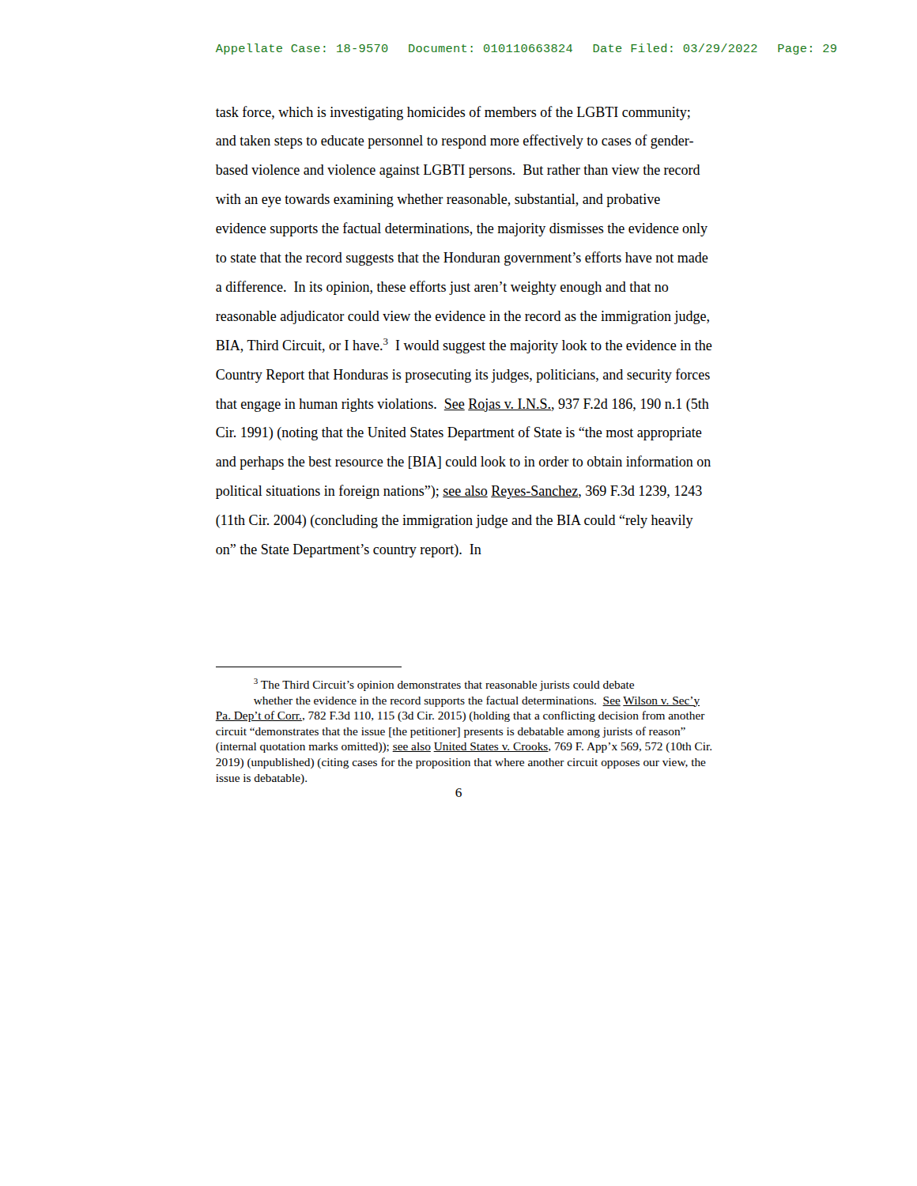Appellate Case: 18-9570 Document: 010110663824 Date Filed: 03/29/2022 Page: 29
task force, which is investigating homicides of members of the LGBTI community; and taken steps to educate personnel to respond more effectively to cases of gender-based violence and violence against LGBTI persons. But rather than view the record with an eye towards examining whether reasonable, substantial, and probative evidence supports the factual determinations, the majority dismisses the evidence only to state that the record suggests that the Honduran government’s efforts have not made a difference. In its opinion, these efforts just aren’t weighty enough and that no reasonable adjudicator could view the evidence in the record as the immigration judge, BIA, Third Circuit, or I have.3 I would suggest the majority look to the evidence in the Country Report that Honduras is prosecuting its judges, politicians, and security forces that engage in human rights violations. See Rojas v. I.N.S., 937 F.2d 186, 190 n.1 (5th Cir. 1991) (noting that the United States Department of State is “the most appropriate and perhaps the best resource the [BIA] could look to in order to obtain information on political situations in foreign nations”); see also Reyes-Sanchez, 369 F.3d 1239, 1243 (11th Cir. 2004) (concluding the immigration judge and the BIA could “rely heavily on” the State Department’s country report). In
3 The Third Circuit’s opinion demonstrates that reasonable jurists could debate
whether the evidence in the record supports the factual determinations. See Wilson v. Sec’y Pa. Dep’t of Corr., 782 F.3d 110, 115 (3d Cir. 2015) (holding that a conflicting decision from another circuit “demonstrates that the issue [the petitioner] presents is debatable among jurists of reason” (internal quotation marks omitted)); see also United States v. Crooks, 769 F. App’x 569, 572 (10th Cir. 2019) (unpublished) (citing cases for the proposition that where another circuit opposes our view, the issue is debatable).
6